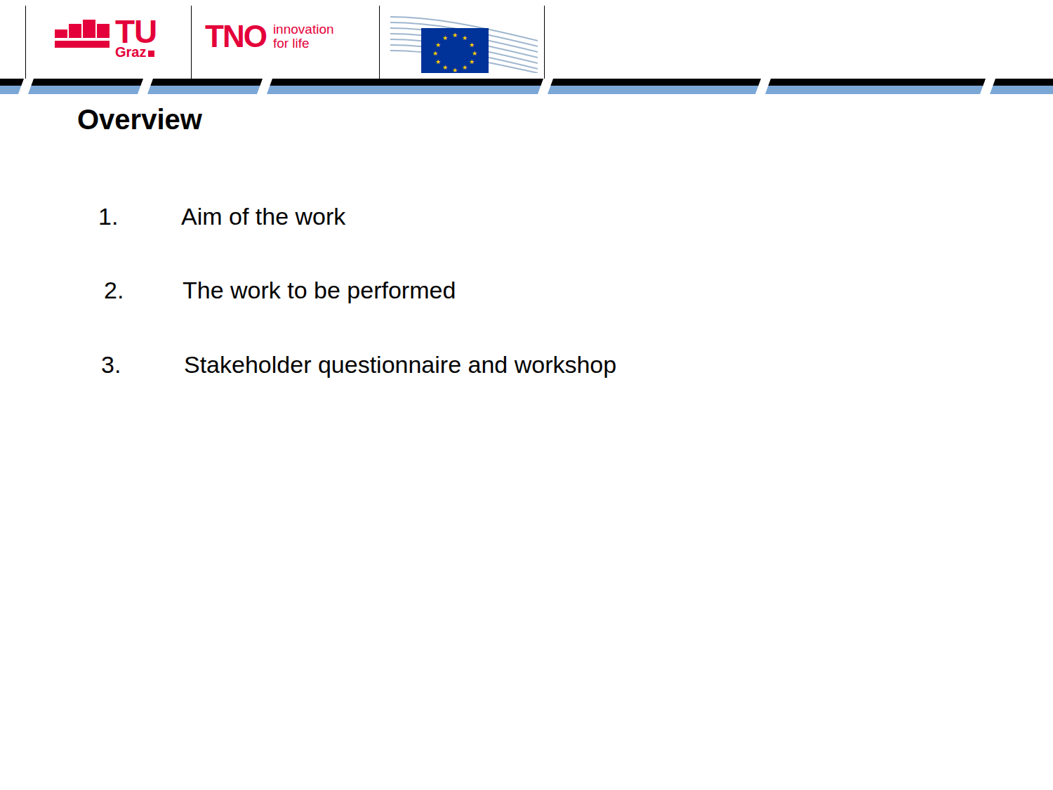TU Graz
TNO
innovation
for life
★ ★ ★ ★ ★ ★ ★ ★ ★ ★ ★ ★
Overview
1. Aim of the work
2. The work to be performed
3. Stakeholder questionnaire and workshop